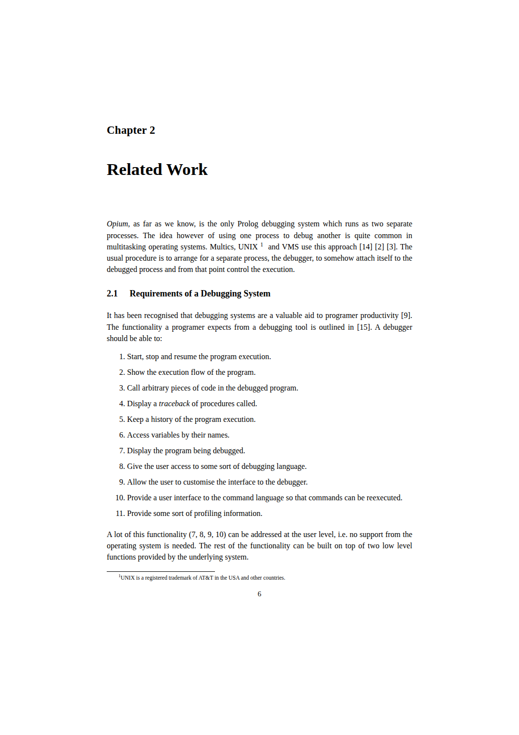Chapter 2
Related Work
Opium, as far as we know, is the only Prolog debugging system which runs as two separate processes. The idea however of using one process to debug another is quite common in multitasking operating systems. Multics, UNIX 1 and VMS use this approach [14] [2] [3]. The usual procedure is to arrange for a separate process, the debugger, to somehow attach itself to the debugged process and from that point control the execution.
2.1 Requirements of a Debugging System
It has been recognised that debugging systems are a valuable aid to programer productivity [9]. The functionality a programer expects from a debugging tool is outlined in [15]. A debugger should be able to:
Start, stop and resume the program execution.
Show the execution flow of the program.
Call arbitrary pieces of code in the debugged program.
Display a traceback of procedures called.
Keep a history of the program execution.
Access variables by their names.
Display the program being debugged.
Give the user access to some sort of debugging language.
Allow the user to customise the interface to the debugger.
Provide a user interface to the command language so that commands can be reexecuted.
Provide some sort of profiling information.
A lot of this functionality (7, 8, 9, 10) can be addressed at the user level, i.e. no support from the operating system is needed. The rest of the functionality can be built on top of two low level functions provided by the underlying system.
1UNIX is a registered trademark of AT&T in the USA and other countries.
6